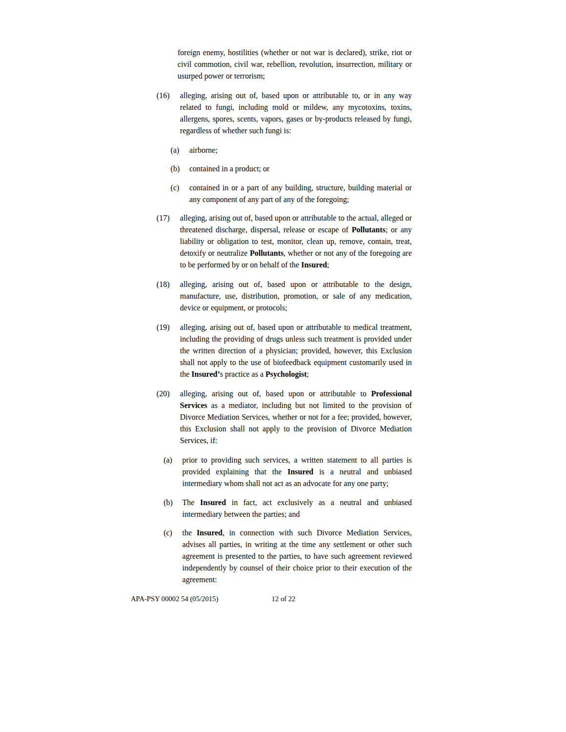foreign enemy, hostilities (whether or not war is declared), strike, riot or civil commotion, civil war, rebellion, revolution, insurrection, military or usurped power or terrorism;
(16)
alleging, arising out of, based upon or attributable to, or in any way related to fungi, including mold or mildew, any mycotoxins, toxins, allergens, spores, scents, vapors, gases or by-products released by fungi, regardless of whether such fungi is:
(a)
airborne;
(b)
contained in a product; or
(c)
contained in or a part of any building, structure, building material or any component of any part of any of the foregoing;
(17)
alleging, arising out of, based upon or attributable to the actual, alleged or threatened discharge, dispersal, release or escape of Pollutants; or any liability or obligation to test, monitor, clean up, remove, contain, treat, detoxify or neutralize Pollutants, whether or not any of the foregoing are to be performed by or on behalf of the Insured;
(18)
alleging, arising out of, based upon or attributable to the design, manufacture, use, distribution, promotion, or sale of any medication, device or equipment, or protocols;
(19)
alleging, arising out of, based upon or attributable to medical treatment, including the providing of drugs unless such treatment is provided under the written direction of a physician; provided, however, this Exclusion shall not apply to the use of biofeedback equipment customarily used in the Insured’s practice as a Psychologist;
(20)
alleging, arising out of, based upon or attributable to Professional Services as a mediator, including but not limited to the provision of Divorce Mediation Services, whether or not for a fee; provided, however, this Exclusion shall not apply to the provision of Divorce Mediation Services, if:
(a)
prior to providing such services, a written statement to all parties is provided explaining that the Insured is a neutral and unbiased intermediary whom shall not act as an advocate for any one party;
(b)
The Insured in fact, act exclusively as a neutral and unbiased intermediary between the parties; and
(c)
the Insured, in connection with such Divorce Mediation Services, advises all parties, in writing at the time any settlement or other such agreement is presented to the parties, to have such agreement reviewed independently by counsel of their choice prior to their execution of the agreement:
APA-PSY 00002 54 (05/2015) 12 of 22